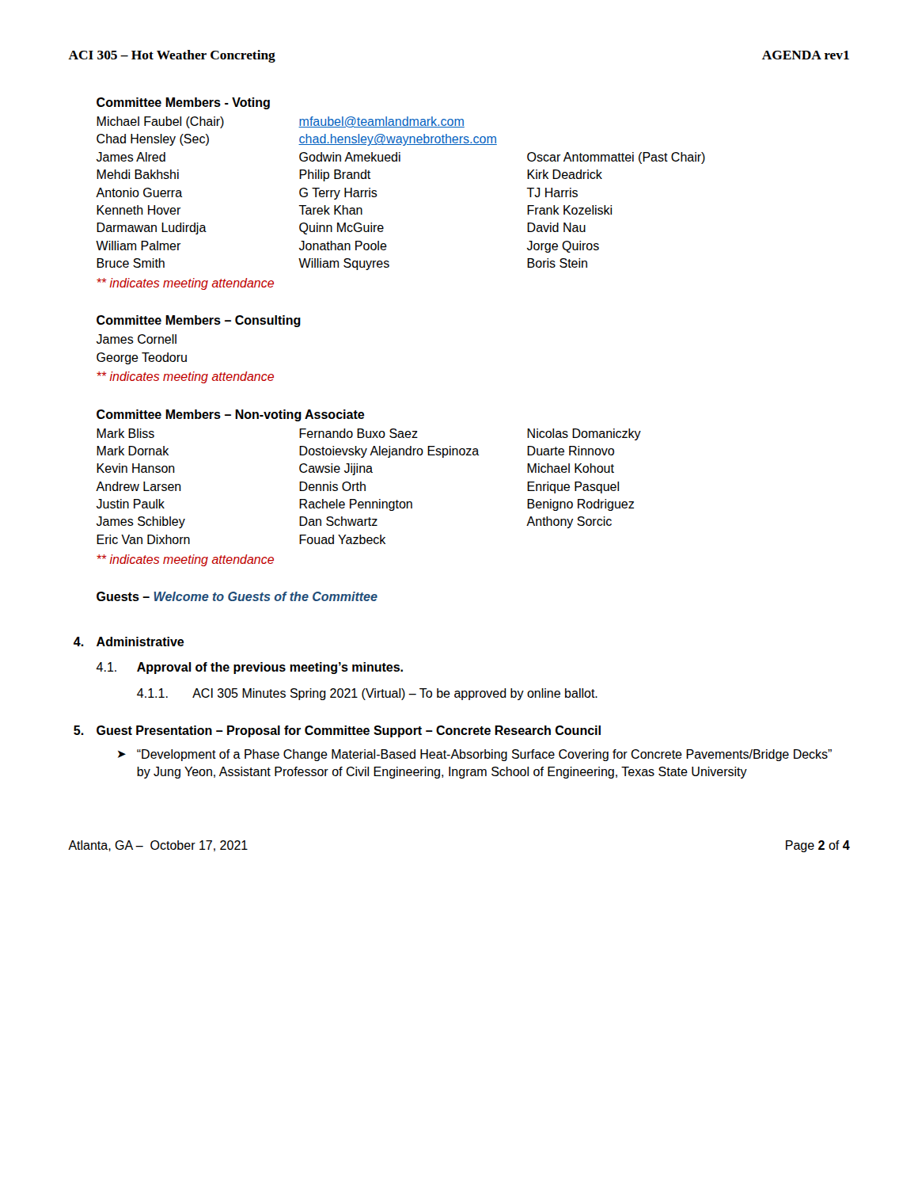ACI 305 – Hot Weather Concreting AGENDA rev1
Committee Members - Voting
Michael Faubel (Chair) mfaubel@teamlandmark.com
Chad Hensley (Sec) chad.hensley@waynebrothers.com
James Alred Godwin Amekuedi Oscar Antommattei (Past Chair)
Mehdi Bakhshi Philip Brandt Kirk Deadrick
Antonio Guerra G Terry Harris TJ Harris
Kenneth Hover Tarek Khan Frank Kozeliski
Darmawan Ludirdja Quinn McGuire David Nau
William Palmer Jonathan Poole Jorge Quiros
Bruce Smith William Squyres Boris Stein
** indicates meeting attendance
Committee Members – Consulting
James Cornell
George Teodoru
** indicates meeting attendance
Committee Members – Non-voting Associate
Mark Bliss Fernando Buxo Saez Nicolas Domaniczky
Mark Dornak Dostoievsky Alejandro Espinoza Duarte Rinnovo
Kevin Hanson Cawsie Jijina Michael Kohout
Andrew Larsen Dennis Orth Enrique Pasquel
Justin Paulk Rachele Pennington Benigno Rodriguez
James Schibley Dan Schwartz Anthony Sorcic
Eric Van Dixhorn Fouad Yazbeck
** indicates meeting attendance
Guests – Welcome to Guests of the Committee
Administrative
Approval of the previous meeting’s minutes.
ACI 305 Minutes Spring 2021 (Virtual) – To be approved by online ballot.
Guest Presentation – Proposal for Committee Support – Concrete Research Council
“Development of a Phase Change Material-Based Heat-Absorbing Surface Covering for Concrete Pavements/Bridge Decks” by Jung Yeon, Assistant Professor of Civil Engineering, Ingram School of Engineering, Texas State University
Atlanta, GA – October 17, 2021 Page 2 of 4